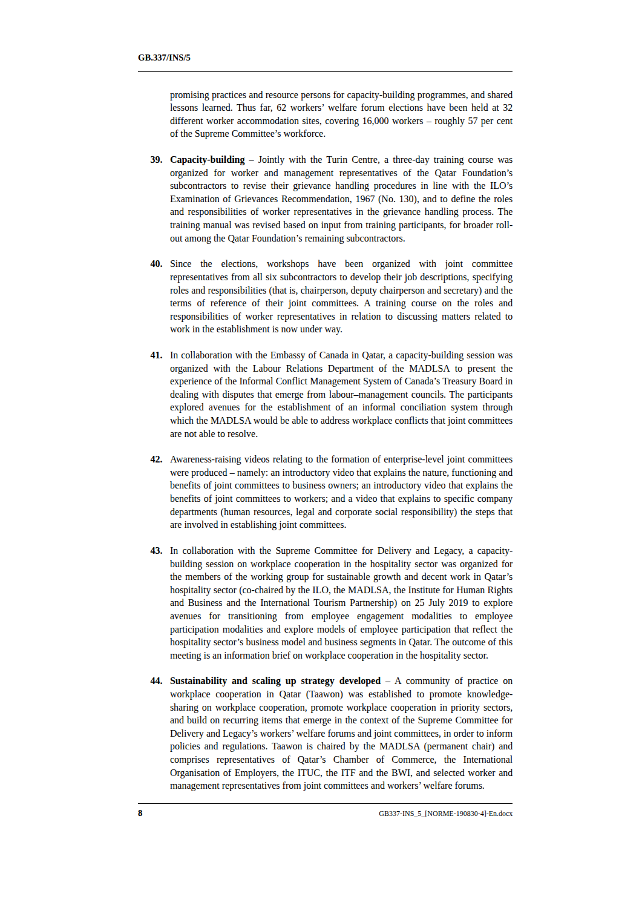GB.337/INS/5
promising practices and resource persons for capacity-building programmes, and shared lessons learned. Thus far, 62 workers’ welfare forum elections have been held at 32 different worker accommodation sites, covering 16,000 workers – roughly 57 per cent of the Supreme Committee’s workforce.
39. Capacity-building – Jointly with the Turin Centre, a three-day training course was organized for worker and management representatives of the Qatar Foundation’s subcontractors to revise their grievance handling procedures in line with the ILO’s Examination of Grievances Recommendation, 1967 (No. 130), and to define the roles and responsibilities of worker representatives in the grievance handling process. The training manual was revised based on input from training participants, for broader roll-out among the Qatar Foundation’s remaining subcontractors.
40. Since the elections, workshops have been organized with joint committee representatives from all six subcontractors to develop their job descriptions, specifying roles and responsibilities (that is, chairperson, deputy chairperson and secretary) and the terms of reference of their joint committees. A training course on the roles and responsibilities of worker representatives in relation to discussing matters related to work in the establishment is now under way.
41. In collaboration with the Embassy of Canada in Qatar, a capacity-building session was organized with the Labour Relations Department of the MADLSA to present the experience of the Informal Conflict Management System of Canada’s Treasury Board in dealing with disputes that emerge from labour–management councils. The participants explored avenues for the establishment of an informal conciliation system through which the MADLSA would be able to address workplace conflicts that joint committees are not able to resolve.
42. Awareness-raising videos relating to the formation of enterprise-level joint committees were produced – namely: an introductory video that explains the nature, functioning and benefits of joint committees to business owners; an introductory video that explains the benefits of joint committees to workers; and a video that explains to specific company departments (human resources, legal and corporate social responsibility) the steps that are involved in establishing joint committees.
43. In collaboration with the Supreme Committee for Delivery and Legacy, a capacity-building session on workplace cooperation in the hospitality sector was organized for the members of the working group for sustainable growth and decent work in Qatar’s hospitality sector (co-chaired by the ILO, the MADLSA, the Institute for Human Rights and Business and the International Tourism Partnership) on 25 July 2019 to explore avenues for transitioning from employee engagement modalities to employee participation modalities and explore models of employee participation that reflect the hospitality sector’s business model and business segments in Qatar. The outcome of this meeting is an information brief on workplace cooperation in the hospitality sector.
44. Sustainability and scaling up strategy developed – A community of practice on workplace cooperation in Qatar (Taawon) was established to promote knowledge-sharing on workplace cooperation, promote workplace cooperation in priority sectors, and build on recurring items that emerge in the context of the Supreme Committee for Delivery and Legacy’s workers’ welfare forums and joint committees, in order to inform policies and regulations. Taawon is chaired by the MADLSA (permanent chair) and comprises representatives of Qatar’s Chamber of Commerce, the International Organisation of Employers, the ITUC, the ITF and the BWI, and selected worker and management representatives from joint committees and workers’ welfare forums.
8 GB337-INS_5_[NORME-190830-4]-En.docx